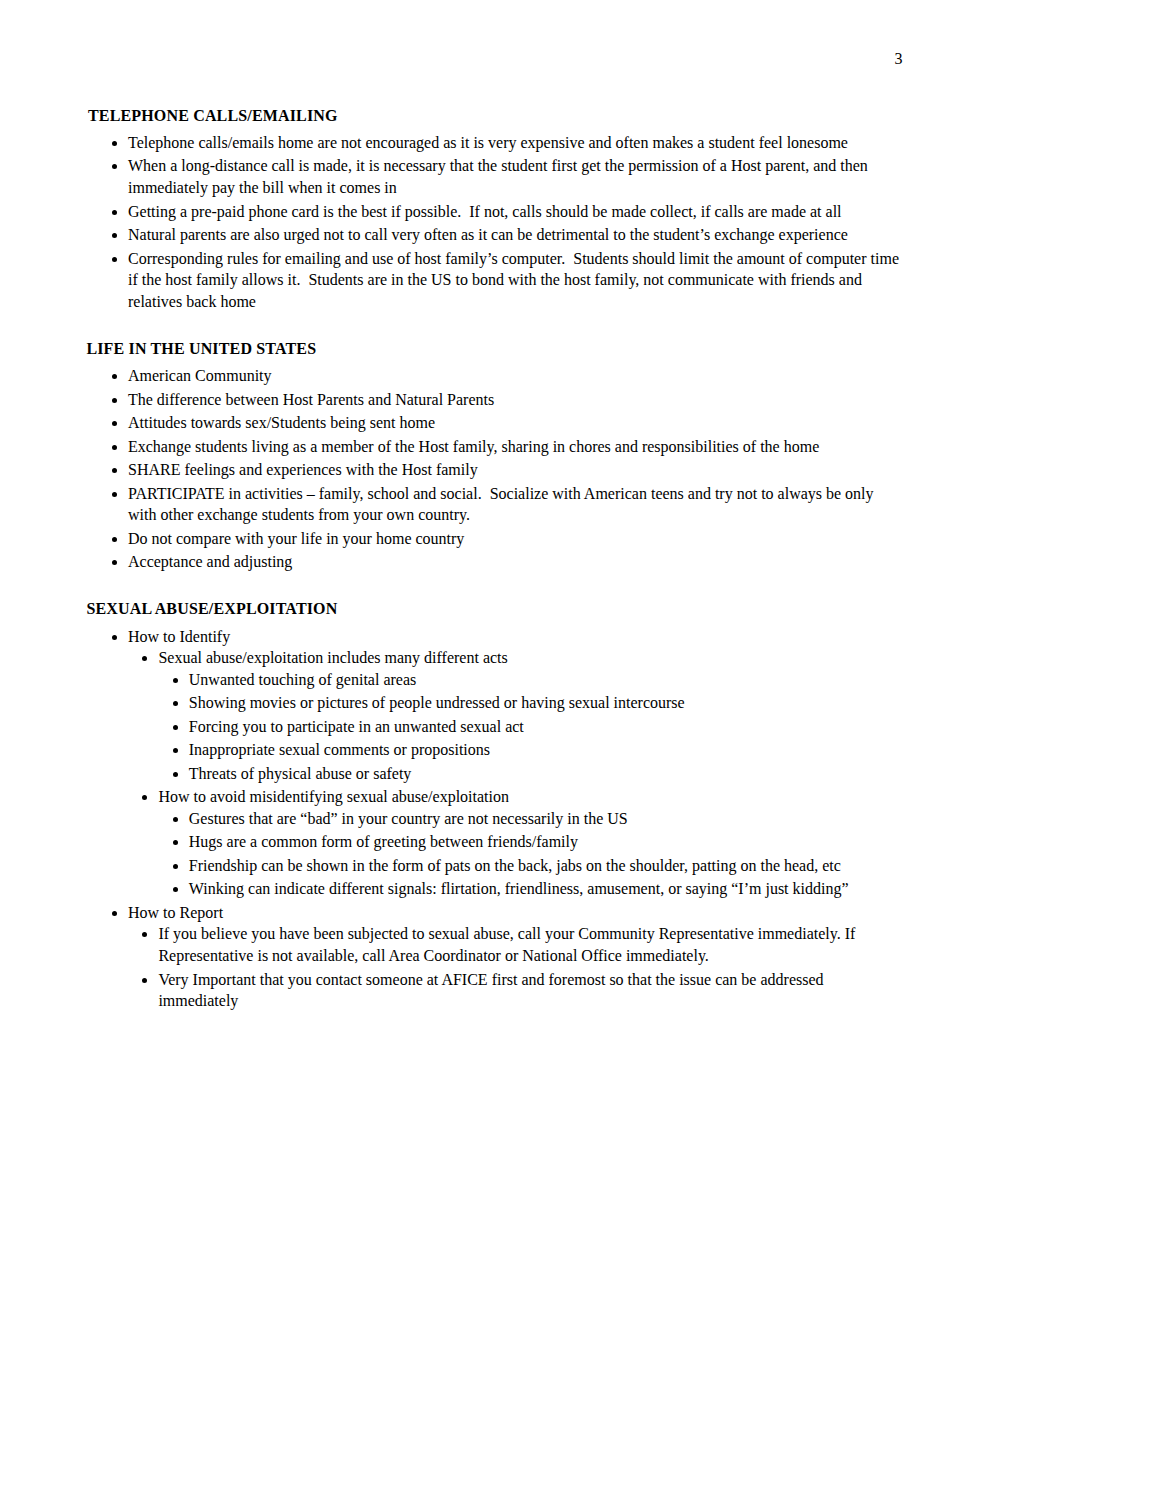3
TELEPHONE CALLS/EMAILING
Telephone calls/emails home are not encouraged as it is very expensive and often makes a student feel lonesome
When a long-distance call is made, it is necessary that the student first get the permission of a Host parent, and then immediately pay the bill when it comes in
Getting a pre-paid phone card is the best if possible. If not, calls should be made collect, if calls are made at all
Natural parents are also urged not to call very often as it can be detrimental to the student’s exchange experience
Corresponding rules for emailing and use of host family’s computer. Students should limit the amount of computer time if the host family allows it. Students are in the US to bond with the host family, not communicate with friends and relatives back home
LIFE IN THE UNITED STATES
American Community
The difference between Host Parents and Natural Parents
Attitudes towards sex/Students being sent home
Exchange students living as a member of the Host family, sharing in chores and responsibilities of the home
SHARE feelings and experiences with the Host family
PARTICIPATE in activities – family, school and social. Socialize with American teens and try not to always be only with other exchange students from your own country.
Do not compare with your life in your home country
Acceptance and adjusting
SEXUAL ABUSE/EXPLOITATION
How to Identify
Sexual abuse/exploitation includes many different acts
Unwanted touching of genital areas
Showing movies or pictures of people undressed or having sexual intercourse
Forcing you to participate in an unwanted sexual act
Inappropriate sexual comments or propositions
Threats of physical abuse or safety
How to avoid misidentifying sexual abuse/exploitation
Gestures that are “bad” in your country are not necessarily in the US
Hugs are a common form of greeting between friends/family
Friendship can be shown in the form of pats on the back, jabs on the shoulder, patting on the head, etc
Winking can indicate different signals: flirtation, friendliness, amusement, or saying “I’m just kidding”
How to Report
If you believe you have been subjected to sexual abuse, call your Community Representative immediately. If Representative is not available, call Area Coordinator or National Office immediately.
Very Important that you contact someone at AFICE first and foremost so that the issue can be addressed immediately